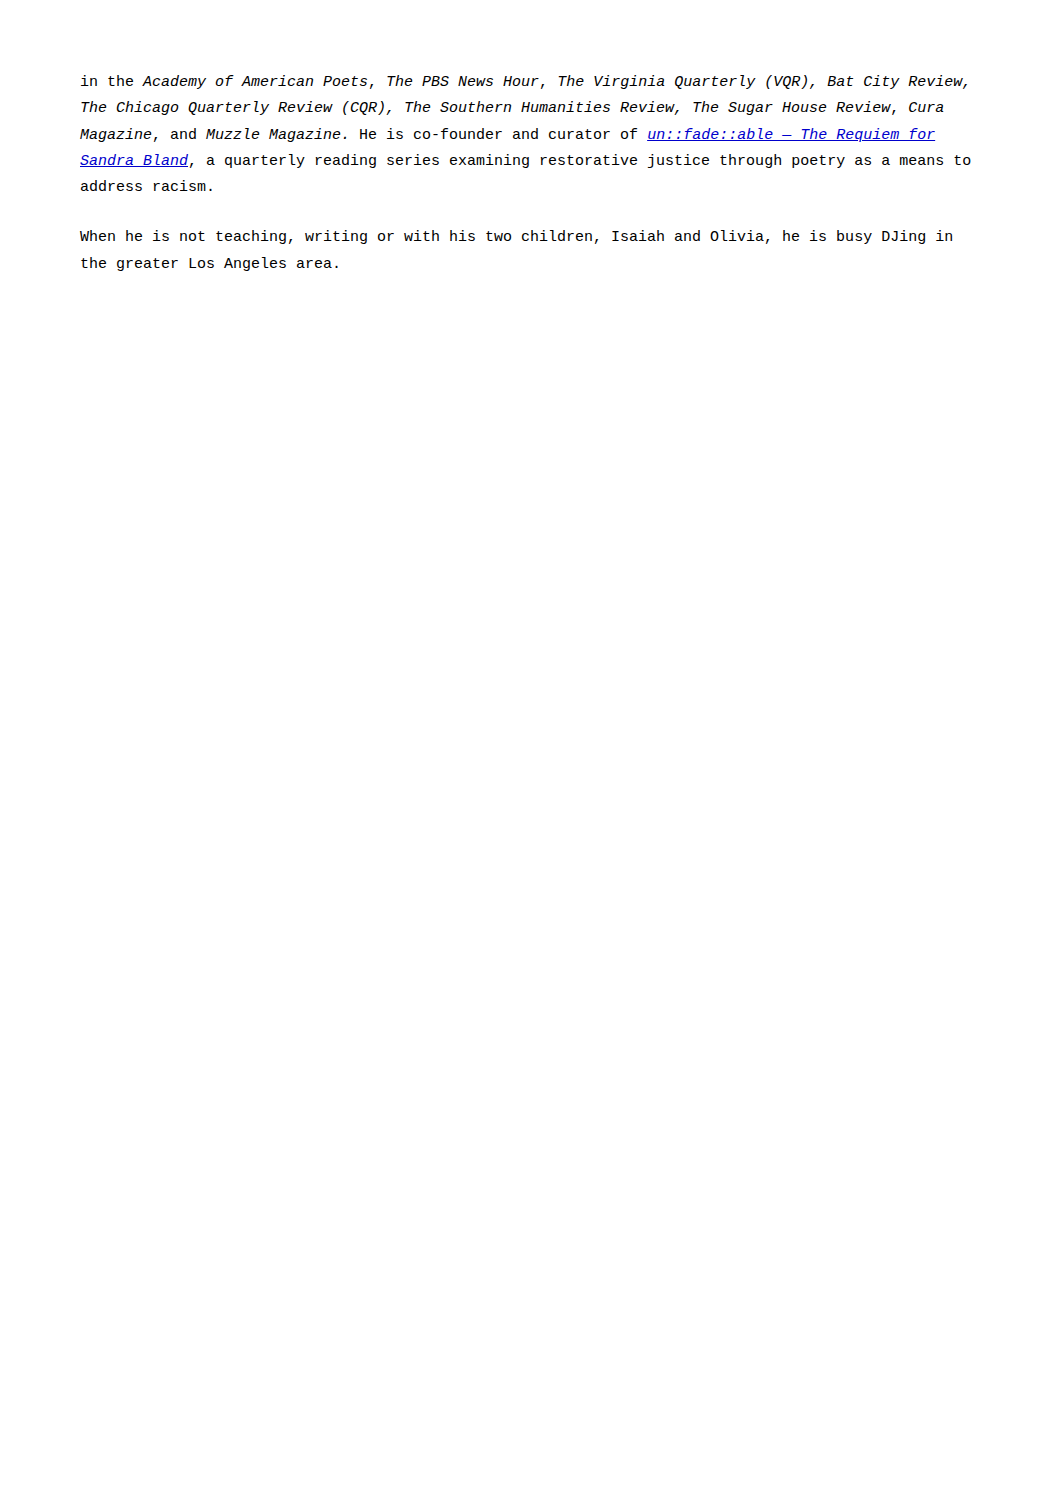in the Academy of American Poets, The PBS News Hour, The Virginia Quarterly (VQR), Bat City Review, The Chicago Quarterly Review (CQR), The Southern Humanities Review, The Sugar House Review, Cura Magazine, and Muzzle Magazine. He is co-founder and curator of un::fade::able — The Requiem for Sandra Bland, a quarterly reading series examining restorative justice through poetry as a means to address racism.
When he is not teaching, writing or with his two children, Isaiah and Olivia, he is busy DJing in the greater Los Angeles area.